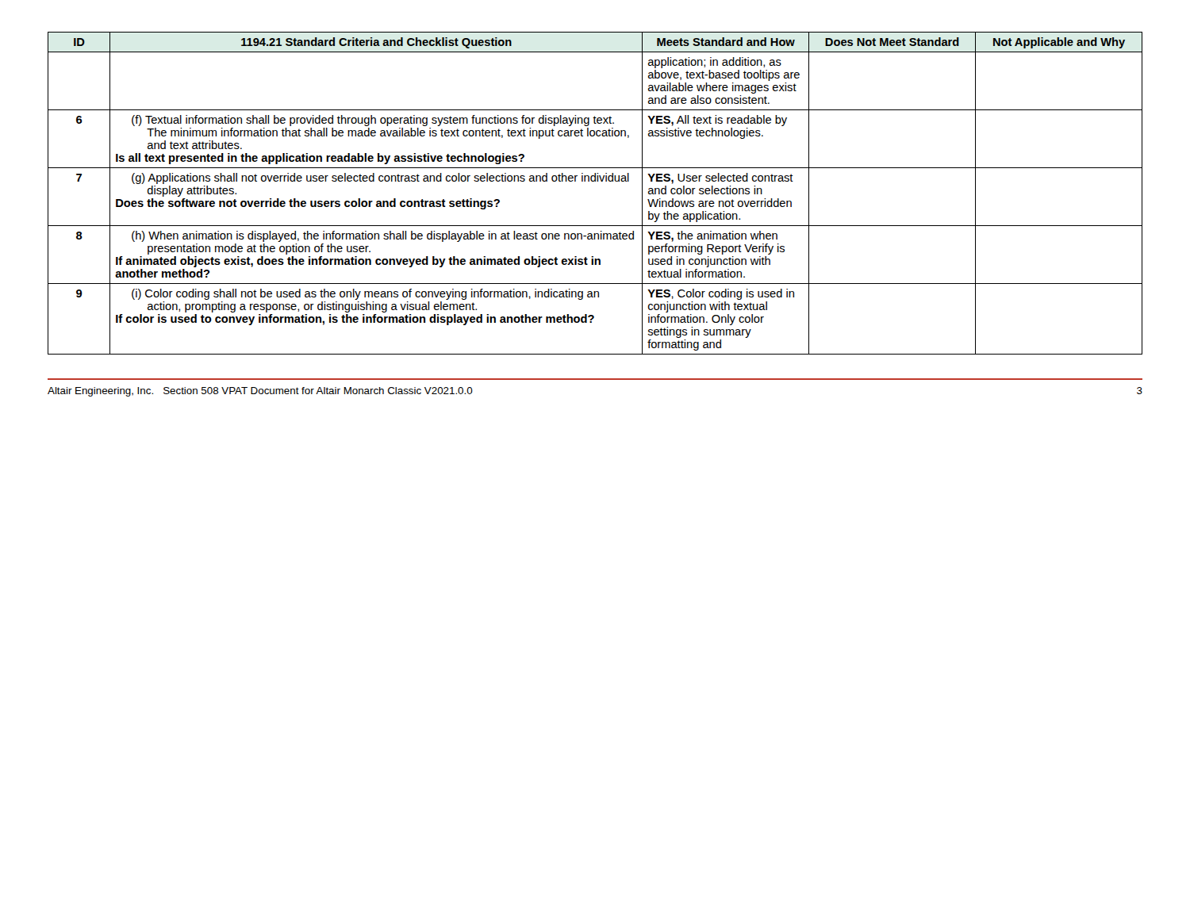| ID | 1194.21 Standard Criteria and Checklist Question | Meets Standard and How | Does Not Meet Standard | Not Applicable and Why |
| --- | --- | --- | --- | --- |
| | | application; in addition, as above, text-based tooltips are available where images exist and are also consistent. | | |
| 6 | (f) Textual information shall be provided through operating system functions for displaying text. The minimum information that shall be made available is text content, text input caret location, and text attributes. Is all text presented in the application readable by assistive technologies? | YES, All text is readable by assistive technologies. | | |
| 7 | (g) Applications shall not override user selected contrast and color selections and other individual display attributes. Does the software not override the users color and contrast settings? | YES, User selected contrast and color selections in Windows are not overridden by the application. | | |
| 8 | (h) When animation is displayed, the information shall be displayable in at least one non-animated presentation mode at the option of the user. If animated objects exist, does the information conveyed by the animated object exist in another method? | YES, the animation when performing Report Verify is used in conjunction with textual information. | | |
| 9 | (i) Color coding shall not be used as the only means of conveying information, indicating an action, prompting a response, or distinguishing a visual element. If color is used to convey information, is the information displayed in another method? | YES , Color coding is used in conjunction with textual information. Only color settings in summary formatting and | | |
Altair Engineering, Inc. Section 508 VPAT Document for Altair Monarch Classic V2021.0.0 3